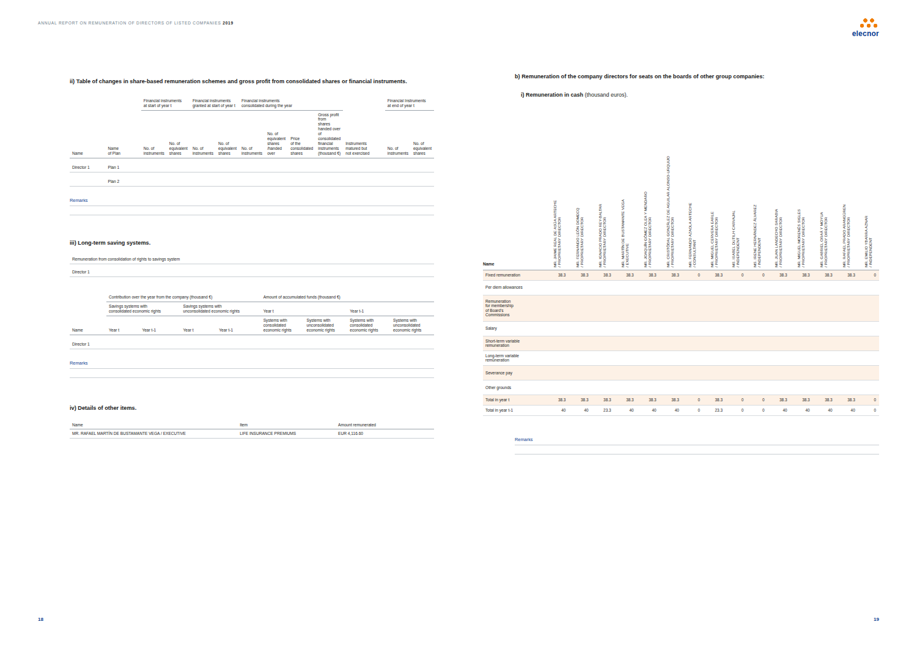ANNUAL REPORT ON REMUNERATION OF DIRECTORS OF LISTED COMPANIES 2019
ii) Table of changes in share-based remuneration schemes and gross profit from consolidated shares or financial instruments.
| Name | Name of Plan | Financial instruments at start of year t | Financial instruments granted at start of year t | Financial instruments consolidated during the year | Instruments matured but not exercised | Financial Instruments at end of year t |
| --- | --- | --- | --- | --- | --- | --- |
| No. of instruments | No. of equivalent shares | No. of instruments | No. of equivalent shares | No. of instruments | No. of equivalent shares /handed over | Price of the consolidated shares | Gross profit from shares handed over of consolidated financial instruments (thousand €) | No. of instruments | No. of equivalent shares |
| Director 1 | Plan 1 | | | | | | | | | | | |
| | Plan 2 | | | | | | | | | | | |
Remarks
iii) Long-term saving systems.
| Remuneration from consolidation of rights to savings system |
| Director 1 |
| Name | Contribution over the year from the company (thousand €) | Amount of accumulated funds (thousand €) |
| --- | --- | --- |
| Savings systems with consolidated economic rights | Savings systems with unconsolidated economic rights | Year t | Year t-1 |
| Year t | Year t-1 | Year t | Year t-1 | Systems with consolidated economic rights | Systems with unconsolidated economic rights | Systems with consolidated economic rights | Systems with unconsolidated economic rights |
| Director 1 | | | | | | | | |
Remarks
iv) Details of other items.
| Name | Item | Amount remunerated |
| --- | --- | --- |
| MR. RAFAEL MARTÍN DE BUSTAMANTE VEGA / EXECUTIVE | LIFE INSURANCE PREMIUMS | EUR 4,116.60 |
18
elecnor
b) Remuneration of the company directors for seats on the boards of other group companies:
i) Remuneration in cash (thousand euros).
| Name | MR. JAIME REAL DE ASÚA ARTECHE / PROPRIETARY DIRECTOR | MR. FERNANDO LEÓN DOMECQ / PROPRIETARY DIRECTOR | MR. IGNACIO PRADO REY-BALTAR / PROPRIETARY DIRECTOR | MR. MARTÍN DE BUSTAMANTE VEGA / EXECUTIVE | MR. JOAQUÍN GÓMEZ OLEA Y MENDARO / PROPRIETARY DIRECTOR | MR. CRISTÓBAL GONZÁLEZ DE AGUILAR ALONSO-URQUIJO / PROPRIETARY DIRECTOR | MR. FERNANDO AZAOLA ARTECHE / CONSULTANT | MR. MIGUEL CERVERA EARLE / PROPRIETARY DIRECTOR | MS. ISABEL DUTILH CARVAJAL / INDEPENDENT | MS. IRENE HERNÁNDEZ ÁLVAREZ / INDEPENDENT | MR. JUAN LANDECHO SARABIA / PROPRIETARY DIRECTOR | MR. MIGUEL MORENÉS SIGLES / PROPRIETARY DIRECTOR | MR. GABRIEL ORAÁ Y MOYUA / PROPRIETARY DIRECTOR | MR. RAFAEL PRADO ARANGÜREN / PROPRIETARY DIRECTOR | MR. EMILIO YBARRA AZNAR / INDEPENDENT |
| --- | --- | --- | --- | --- | --- | --- | --- | --- | --- | --- | --- | --- | --- | --- | --- |
| Fixed remuneration | 38.3 | 38.3 | 38.3 | 38.3 | 38.3 | 38.3 | 0 | 38.3 | 0 | 0 | 38.3 | 38.3 | 38.3 | 38.3 | 0 |
| Per diem allowances | | | | | | | | | | | | | | | |
| Remuneration for membership of Board's Commissions | | | | | | | | | | | | | | | |
| Salary | | | | | | | | | | | | | | | |
| Short-term variable remuneration | | | | | | | | | | | | | | | |
| Long-term variable remuneration | | | | | | | | | | | | | | | |
| Severance pay | | | | | | | | | | | | | | | |
| Other grounds | | | | | | | | | | | | | | | |
| Total in year t | 38.3 | 38.3 | 38.3 | 38.3 | 38.3 | 38.3 | 0 | 38.3 | 0 | 0 | 38.3 | 38.3 | 38.3 | 38.3 | 0 |
| Total in year t-1 | 40 | 40 | 23.3 | 40 | 40 | 40 | 0 | 23.3 | 0 | 0 | 40 | 40 | 40 | 40 | 0 |
Remarks
19